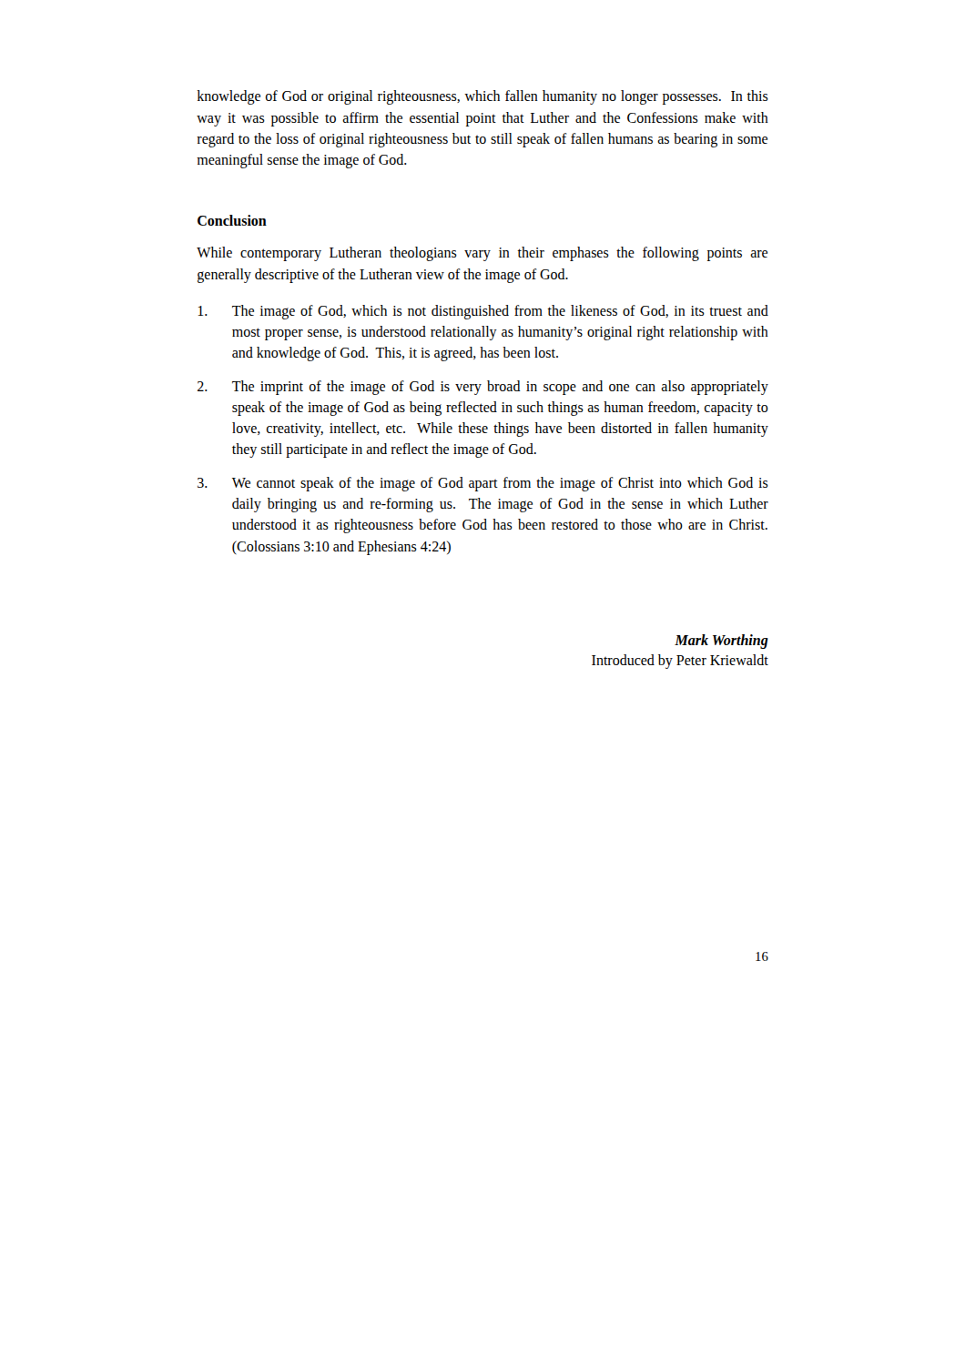knowledge of God or original righteousness, which fallen humanity no longer possesses. In this way it was possible to affirm the essential point that Luther and the Confessions make with regard to the loss of original righteousness but to still speak of fallen humans as bearing in some meaningful sense the image of God.
Conclusion
While contemporary Lutheran theologians vary in their emphases the following points are generally descriptive of the Lutheran view of the image of God.
The image of God, which is not distinguished from the likeness of God, in its truest and most proper sense, is understood relationally as humanity’s original right relationship with and knowledge of God. This, it is agreed, has been lost.
The imprint of the image of God is very broad in scope and one can also appropriately speak of the image of God as being reflected in such things as human freedom, capacity to love, creativity, intellect, etc. While these things have been distorted in fallen humanity they still participate in and reflect the image of God.
We cannot speak of the image of God apart from the image of Christ into which God is daily bringing us and re-forming us. The image of God in the sense in which Luther understood it as righteousness before God has been restored to those who are in Christ. (Colossians 3:10 and Ephesians 4:24)
Mark Worthing
Introduced by Peter Kriewaldt
16